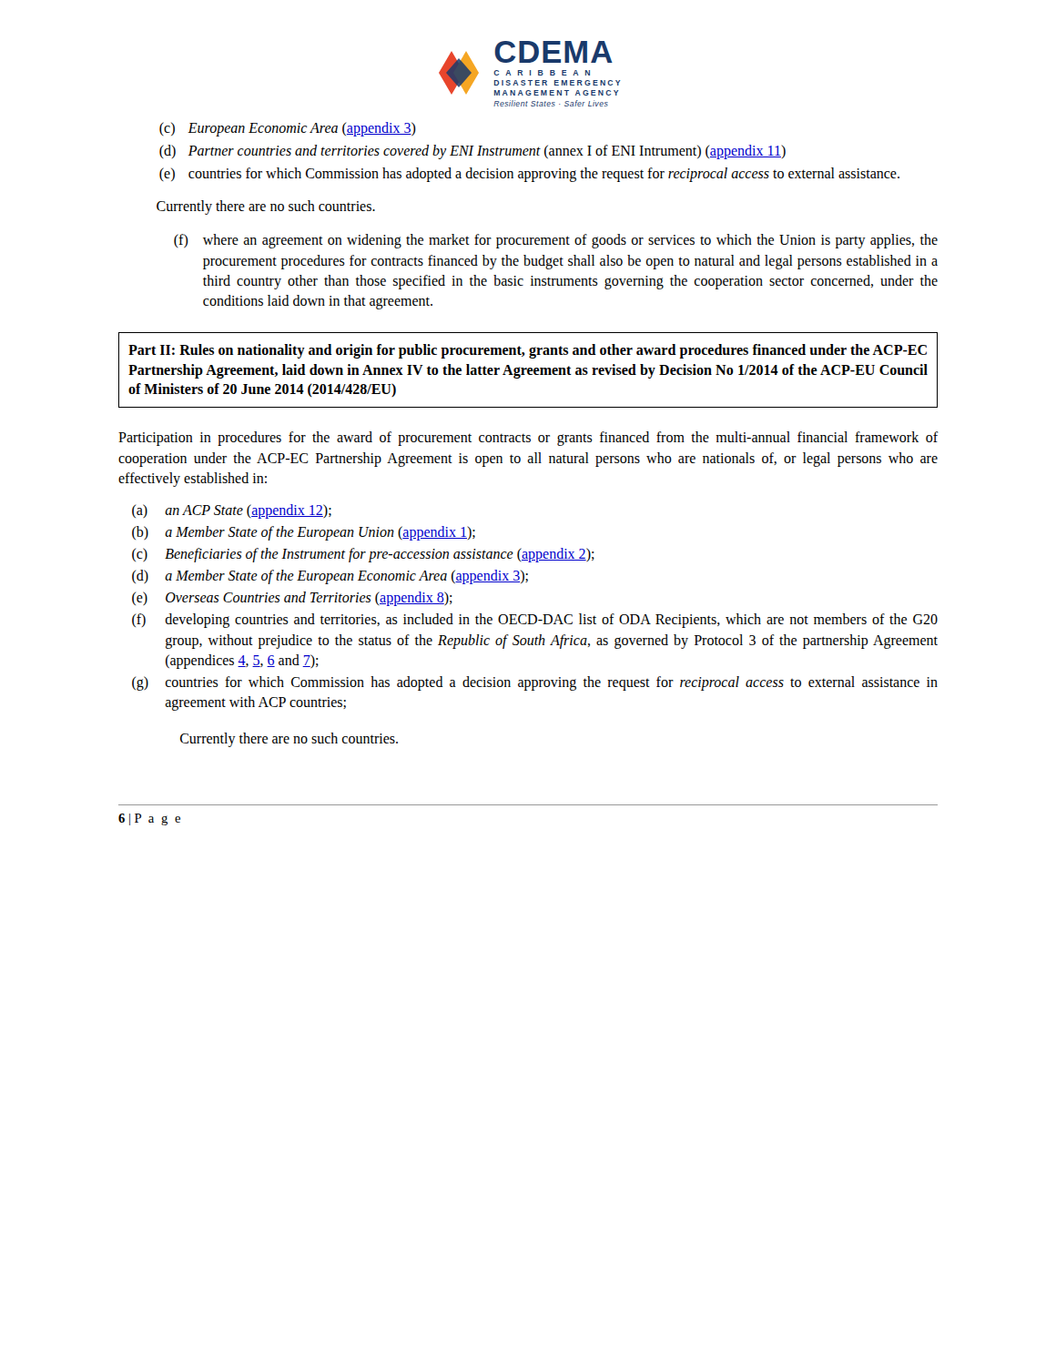CDEMA
C A R I B B E A N
DISASTER EMERGENCY
MANAGEMENT AGENCY
Resilient States · Safer Lives
(c) European Economic Area (appendix 3)
(d) Partner countries and territories covered by ENI Instrument (annex I of ENI Intrument) (appendix 11)
(e) countries for which Commission has adopted a decision approving the request for reciprocal access to external assistance.
Currently there are no such countries.
(f) where an agreement on widening the market for procurement of goods or services to which the Union is party applies, the procurement procedures for contracts financed by the budget shall also be open to natural and legal persons established in a third country other than those specified in the basic instruments governing the cooperation sector concerned, under the conditions laid down in that agreement.
Part II: Rules on nationality and origin for public procurement, grants and other award procedures financed under the ACP-EC Partnership Agreement, laid down in Annex IV to the latter Agreement as revised by Decision No 1/2014 of the ACP-EU Council of Ministers of 20 June 2014 (2014/428/EU)
Participation in procedures for the award of procurement contracts or grants financed from the multi-annual financial framework of cooperation under the ACP-EC Partnership Agreement is open to all natural persons who are nationals of, or legal persons who are effectively established in:
(a) an ACP State (appendix 12);
(b) a Member State of the European Union (appendix 1);
(c) Beneficiaries of the Instrument for pre-accession assistance (appendix 2);
(d) a Member State of the European Economic Area (appendix 3);
(e) Overseas Countries and Territories (appendix 8);
(f) developing countries and territories, as included in the OECD-DAC list of ODA Recipients, which are not members of the G20 group, without prejudice to the status of the Republic of South Africa, as governed by Protocol 3 of the partnership Agreement (appendices 4, 5, 6 and 7);
(g) countries for which Commission has adopted a decision approving the request for reciprocal access to external assistance in agreement with ACP countries;
Currently there are no such countries.
6 | P a g e